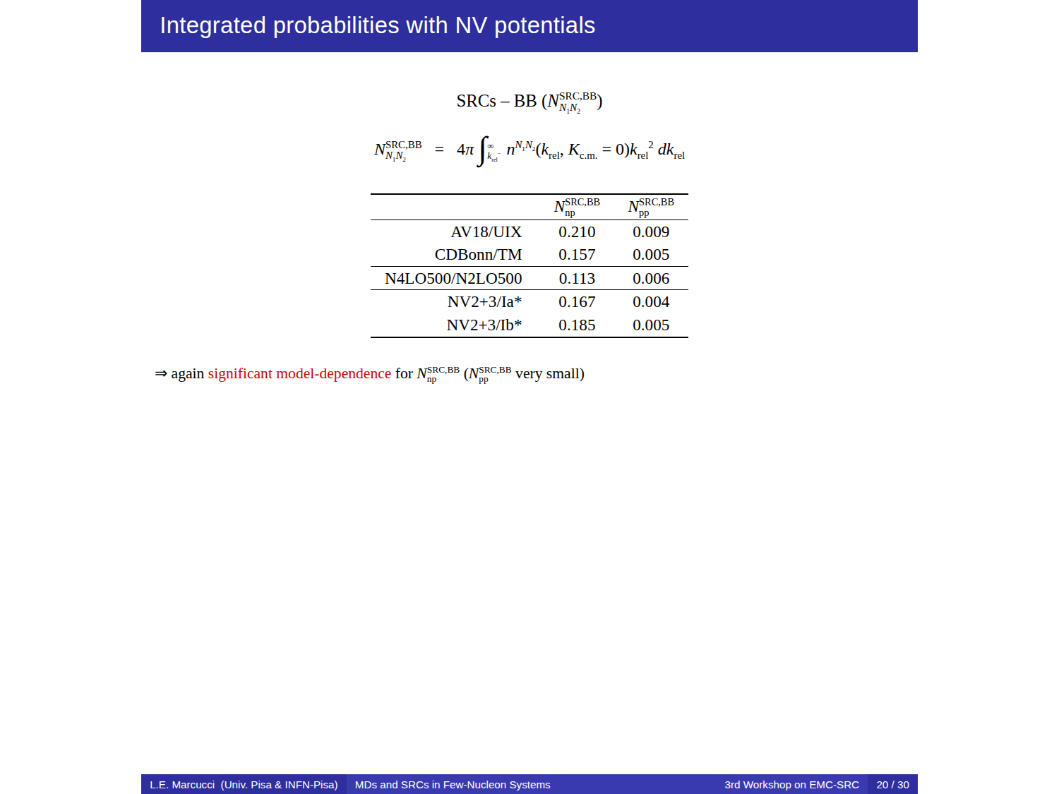Integrated probabilities with NV potentials
SRCs – BB (NSRC,BB N1N2)
NSRC,BB N1N2 = 4π ∫∞krel− nN1N2(krel, Kc.m. = 0)krel2 dkrel
| | N SRC,BB np | N SRC,BB pp |
| AV18/UIX | 0.210 | 0.009 |
| CDBonn/TM | 0.157 | 0.005 |
| N4LO500/N2LO500 | 0.113 | 0.006 |
| NV2+3/Ia* | 0.167 | 0.004 |
| NV2+3/Ib* | 0.185 | 0.005 |
⇒ again significant model-dependence for NSRC,BB np (NSRC,BB pp very small)
L.E. Marcucci (Univ. Pisa & INFN-Pisa)
MDs and SRCs in Few-Nucleon Systems
3rd Workshop on EMC-SRC
20 / 30